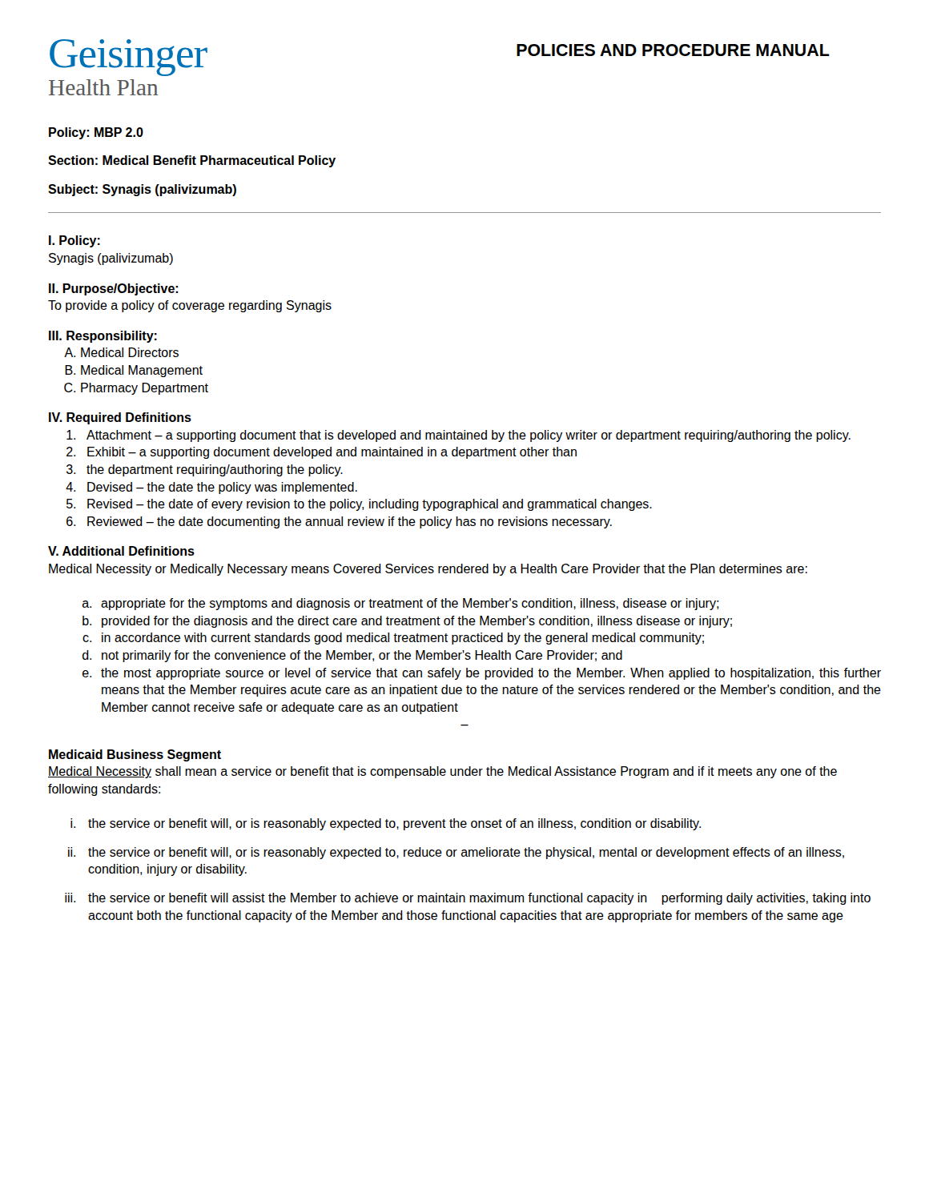Geisinger
Health Plan
POLICIES AND PROCEDURE MANUAL
Policy: MBP 2.0
Section: Medical Benefit Pharmaceutical Policy
Subject: Synagis (palivizumab)
I. Policy:
Synagis (palivizumab)
II. Purpose/Objective:
To provide a policy of coverage regarding Synagis
III. Responsibility:
Medical Directors
Medical Management
Pharmacy Department
IV. Required Definitions
Attachment – a supporting document that is developed and maintained by the policy writer or department requiring/authoring the policy.
Exhibit – a supporting document developed and maintained in a department other than
the department requiring/authoring the policy.
Devised – the date the policy was implemented.
Revised – the date of every revision to the policy, including typographical and grammatical changes.
Reviewed – the date documenting the annual review if the policy has no revisions necessary.
V. Additional Definitions
Medical Necessity or Medically Necessary means Covered Services rendered by a Health Care Provider that the Plan determines are:
appropriate for the symptoms and diagnosis or treatment of the Member's condition, illness, disease or injury;
provided for the diagnosis and the direct care and treatment of the Member's condition, illness disease or injury;
in accordance with current standards good medical treatment practiced by the general medical community;
not primarily for the convenience of the Member, or the Member's Health Care Provider; and
the most appropriate source or level of service that can safely be provided to the Member. When applied to hospitalization, this further means that the Member requires acute care as an inpatient due to the nature of the services rendered or the Member's condition, and the Member cannot receive safe or adequate care as an outpatient
–
Medicaid Business Segment
Medical Necessity shall mean a service or benefit that is compensable under the Medical Assistance Program and if it meets any one of the following standards:
the service or benefit will, or is reasonably expected to, prevent the onset of an illness, condition or disability.
the service or benefit will, or is reasonably expected to, reduce or ameliorate the physical, mental or development effects of an illness, condition, injury or disability.
the service or benefit will assist the Member to achieve or maintain maximum functional capacity in performing daily activities, taking into account both the functional capacity of the Member and those functional capacities that are appropriate for members of the same age